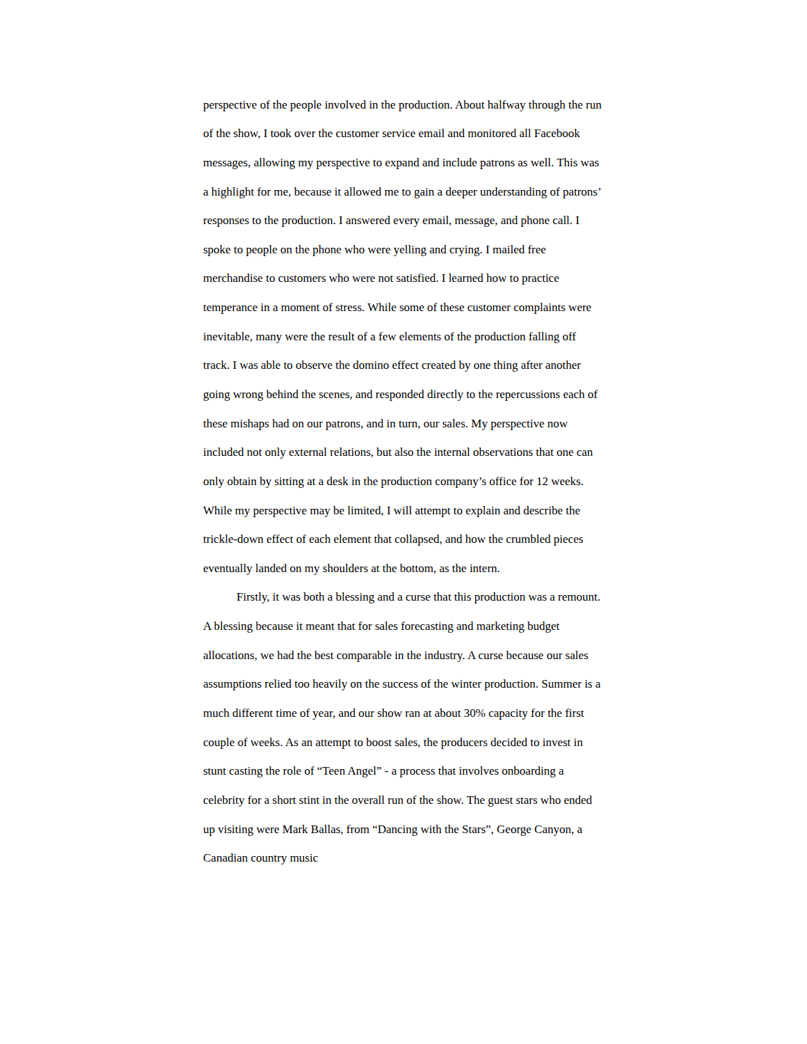perspective of the people involved in the production. About halfway through the run of the show, I took over the customer service email and monitored all Facebook messages, allowing my perspective to expand and include patrons as well. This was a highlight for me, because it allowed me to gain a deeper understanding of patrons’ responses to the production. I answered every email, message, and phone call. I spoke to people on the phone who were yelling and crying. I mailed free merchandise to customers who were not satisfied. I learned how to practice temperance in a moment of stress. While some of these customer complaints were inevitable, many were the result of a few elements of the production falling off track. I was able to observe the domino effect created by one thing after another going wrong behind the scenes, and responded directly to the repercussions each of these mishaps had on our patrons, and in turn, our sales. My perspective now included not only external relations, but also the internal observations that one can only obtain by sitting at a desk in the production company’s office for 12 weeks. While my perspective may be limited, I will attempt to explain and describe the trickle-down effect of each element that collapsed, and how the crumbled pieces eventually landed on my shoulders at the bottom, as the intern.
Firstly, it was both a blessing and a curse that this production was a remount. A blessing because it meant that for sales forecasting and marketing budget allocations, we had the best comparable in the industry. A curse because our sales assumptions relied too heavily on the success of the winter production. Summer is a much different time of year, and our show ran at about 30% capacity for the first couple of weeks. As an attempt to boost sales, the producers decided to invest in stunt casting the role of “Teen Angel” - a process that involves onboarding a celebrity for a short stint in the overall run of the show. The guest stars who ended up visiting were Mark Ballas, from “Dancing with the Stars”, George Canyon, a Canadian country music